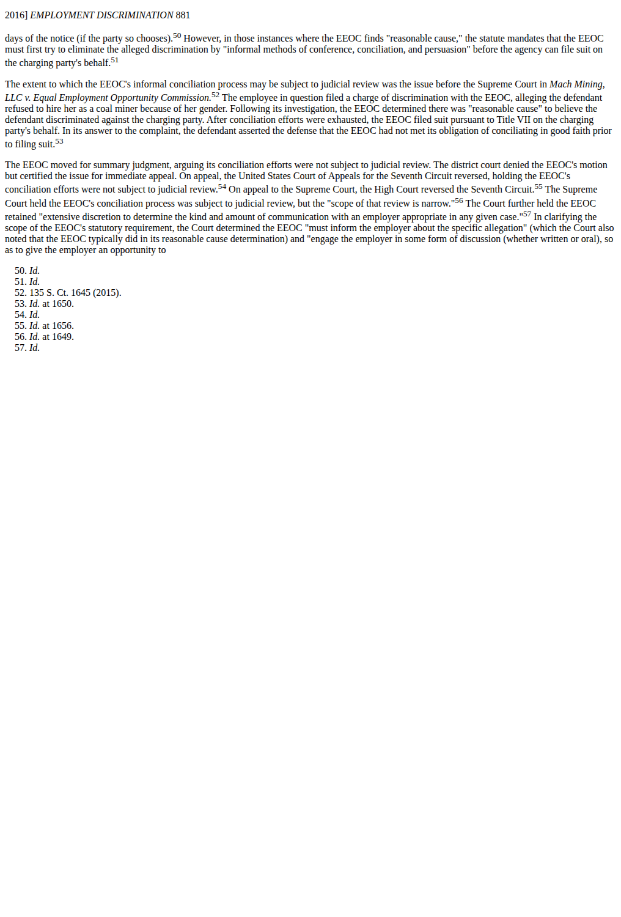2016] EMPLOYMENT DISCRIMINATION 881
days of the notice (if the party so chooses).50 However, in those instances where the EEOC finds "reasonable cause," the statute mandates that the EEOC must first try to eliminate the alleged discrimination by "informal methods of conference, conciliation, and persuasion" before the agency can file suit on the charging party's behalf.51
The extent to which the EEOC's informal conciliation process may be subject to judicial review was the issue before the Supreme Court in Mach Mining, LLC v. Equal Employment Opportunity Commission.52 The employee in question filed a charge of discrimination with the EEOC, alleging the defendant refused to hire her as a coal miner because of her gender. Following its investigation, the EEOC determined there was "reasonable cause" to believe the defendant discriminated against the charging party. After conciliation efforts were exhausted, the EEOC filed suit pursuant to Title VII on the charging party's behalf. In its answer to the complaint, the defendant asserted the defense that the EEOC had not met its obligation of conciliating in good faith prior to filing suit.53
The EEOC moved for summary judgment, arguing its conciliation efforts were not subject to judicial review. The district court denied the EEOC's motion but certified the issue for immediate appeal. On appeal, the United States Court of Appeals for the Seventh Circuit reversed, holding the EEOC's conciliation efforts were not subject to judicial review.54 On appeal to the Supreme Court, the High Court reversed the Seventh Circuit.55 The Supreme Court held the EEOC's conciliation process was subject to judicial review, but the "scope of that review is narrow."56 The Court further held the EEOC retained "extensive discretion to determine the kind and amount of communication with an employer appropriate in any given case."57 In clarifying the scope of the EEOC's statutory requirement, the Court determined the EEOC "must inform the employer about the specific allegation" (which the Court also noted that the EEOC typically did in its reasonable cause determination) and "engage the employer in some form of discussion (whether written or oral), so as to give the employer an opportunity to
Id.
Id.
135 S. Ct. 1645 (2015).
Id. at 1650.
Id.
Id. at 1656.
Id. at 1649.
Id.